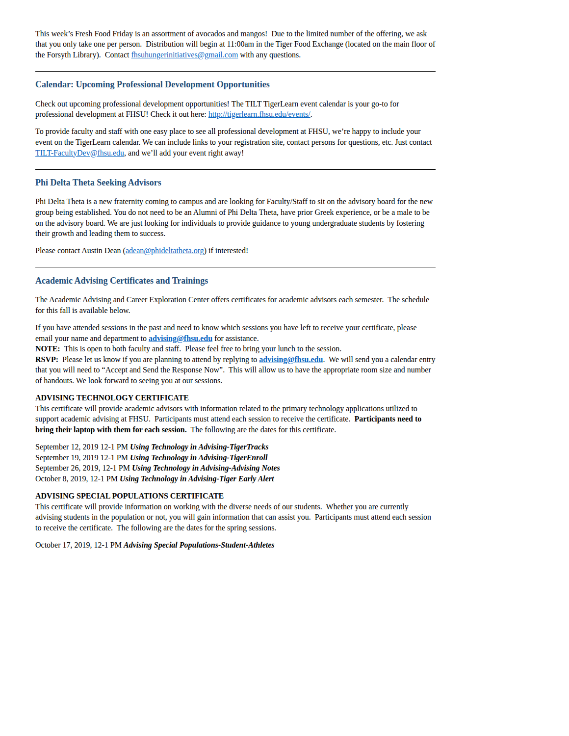This week’s Fresh Food Friday is an assortment of avocados and mangos! Due to the limited number of the offering, we ask that you only take one per person. Distribution will begin at 11:00am in the Tiger Food Exchange (located on the main floor of the Forsyth Library). Contact fhsuhungerinitiatives@gmail.com with any questions.
Calendar: Upcoming Professional Development Opportunities
Check out upcoming professional development opportunities! The TILT TigerLearn event calendar is your go-to for professional development at FHSU! Check it out here: http://tigerlearn.fhsu.edu/events/.
To provide faculty and staff with one easy place to see all professional development at FHSU, we’re happy to include your event on the TigerLearn calendar. We can include links to your registration site, contact persons for questions, etc. Just contact TILT-FacultyDev@fhsu.edu, and we’ll add your event right away!
Phi Delta Theta Seeking Advisors
Phi Delta Theta is a new fraternity coming to campus and are looking for Faculty/Staff to sit on the advisory board for the new group being established. You do not need to be an Alumni of Phi Delta Theta, have prior Greek experience, or be a male to be on the advisory board. We are just looking for individuals to provide guidance to young undergraduate students by fostering their growth and leading them to success.
Please contact Austin Dean (adean@phideltatheta.org) if interested!
Academic Advising Certificates and Trainings
The Academic Advising and Career Exploration Center offers certificates for academic advisors each semester. The schedule for this fall is available below.
If you have attended sessions in the past and need to know which sessions you have left to receive your certificate, please email your name and department to advising@fhsu.edu for assistance.
NOTE: This is open to both faculty and staff. Please feel free to bring your lunch to the session.
RSVP: Please let us know if you are planning to attend by replying to advising@fhsu.edu. We will send you a calendar entry that you will need to “Accept and Send the Response Now”. This will allow us to have the appropriate room size and number of handouts. We look forward to seeing you at our sessions.
ADVISING TECHNOLOGY CERTIFICATE
This certificate will provide academic advisors with information related to the primary technology applications utilized to support academic advising at FHSU. Participants must attend each session to receive the certificate. Participants need to bring their laptop with them for each session. The following are the dates for this certificate.
September 12, 2019 12-1 PM Using Technology in Advising-TigerTracks
September 19, 2019 12-1 PM Using Technology in Advising-TigerEnroll
September 26, 2019, 12-1 PM Using Technology in Advising-Advising Notes
October 8, 2019, 12-1 PM Using Technology in Advising-Tiger Early Alert
ADVISING SPECIAL POPULATIONS CERTIFICATE
This certificate will provide information on working with the diverse needs of our students. Whether you are currently advising students in the population or not, you will gain information that can assist you. Participants must attend each session to receive the certificate. The following are the dates for the spring sessions.
October 17, 2019, 12-1 PM Advising Special Populations-Student-Athletes